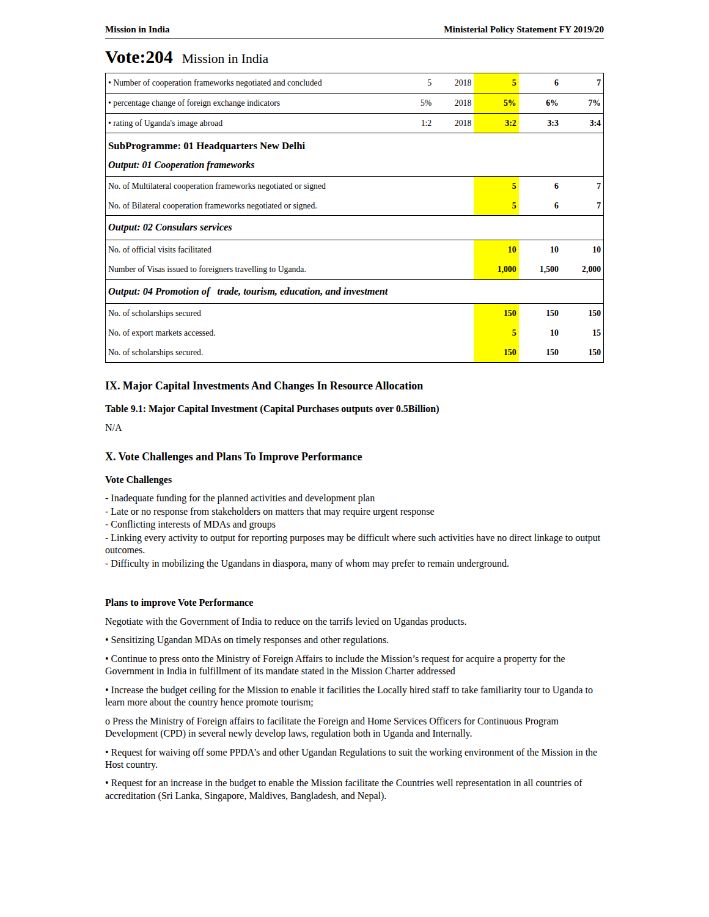Mission in India
Ministerial Policy Statement FY 2019/20
Vote:204 Mission in India
| • Number of cooperation frameworks negotiated and concluded | 5 | 2018 | 5 | 6 | 7 |
| • percentage change of foreign exchange indicators | 5% | 2018 | 5% | 6% | 7% |
| • rating of Uganda's image abroad | 1:2 | 2018 | 3:2 | 3:3 | 3:4 |
| SubProgramme: 01 Headquarters New Delhi |
| Output: 01 Cooperation frameworks |
| No. of Multilateral cooperation frameworks negotiated or signed | | | 5 | 6 | 7 |
| No. of Bilateral cooperation frameworks negotiated or signed. | | | 5 | 6 | 7 |
| Output: 02 Consulars services |
| No. of official visits facilitated | | | 10 | 10 | 10 |
| Number of Visas issued to foreigners travelling to Uganda. | | | 1,000 | 1,500 | 2,000 |
| Output: 04 Promotion of trade, tourism, education, and investment |
| No. of scholarships secured | | | 150 | 150 | 150 |
| No. of export markets accessed. | | | 5 | 10 | 15 |
| No. of scholarships secured. | | | 150 | 150 | 150 |
IX. Major Capital Investments And Changes In Resource Allocation
Table 9.1: Major Capital Investment (Capital Purchases outputs over 0.5Billion)
N/A
X. Vote Challenges and Plans To Improve Performance
Vote Challenges
- Inadequate funding for the planned activities and development plan
- Late or no response from stakeholders on matters that may require urgent response
- Conflicting interests of MDAs and groups
- Linking every activity to output for reporting purposes may be difficult where such activities have no direct linkage to output outcomes.
- Difficulty in mobilizing the Ugandans in diaspora, many of whom may prefer to remain underground.
Plans to improve Vote Performance
Negotiate with the Government of India to reduce on the tarrifs levied on Ugandas products.
• Sensitizing Ugandan MDAs on timely responses and other regulations.
• Continue to press onto the Ministry of Foreign Affairs to include the Mission’s request for acquire a property for the Government in India in fulfillment of its mandate stated in the Mission Charter addressed
• Increase the budget ceiling for the Mission to enable it facilities the Locally hired staff to take familiarity tour to Uganda to learn more about the country hence promote tourism;
o Press the Ministry of Foreign affairs to facilitate the Foreign and Home Services Officers for Continuous Program Development (CPD) in several newly develop laws, regulation both in Uganda and Internally.
• Request for waiving off some PPDA’s and other Ugandan Regulations to suit the working environment of the Mission in the Host country.
• Request for an increase in the budget to enable the Mission facilitate the Countries well representation in all countries of accreditation (Sri Lanka, Singapore, Maldives, Bangladesh, and Nepal).